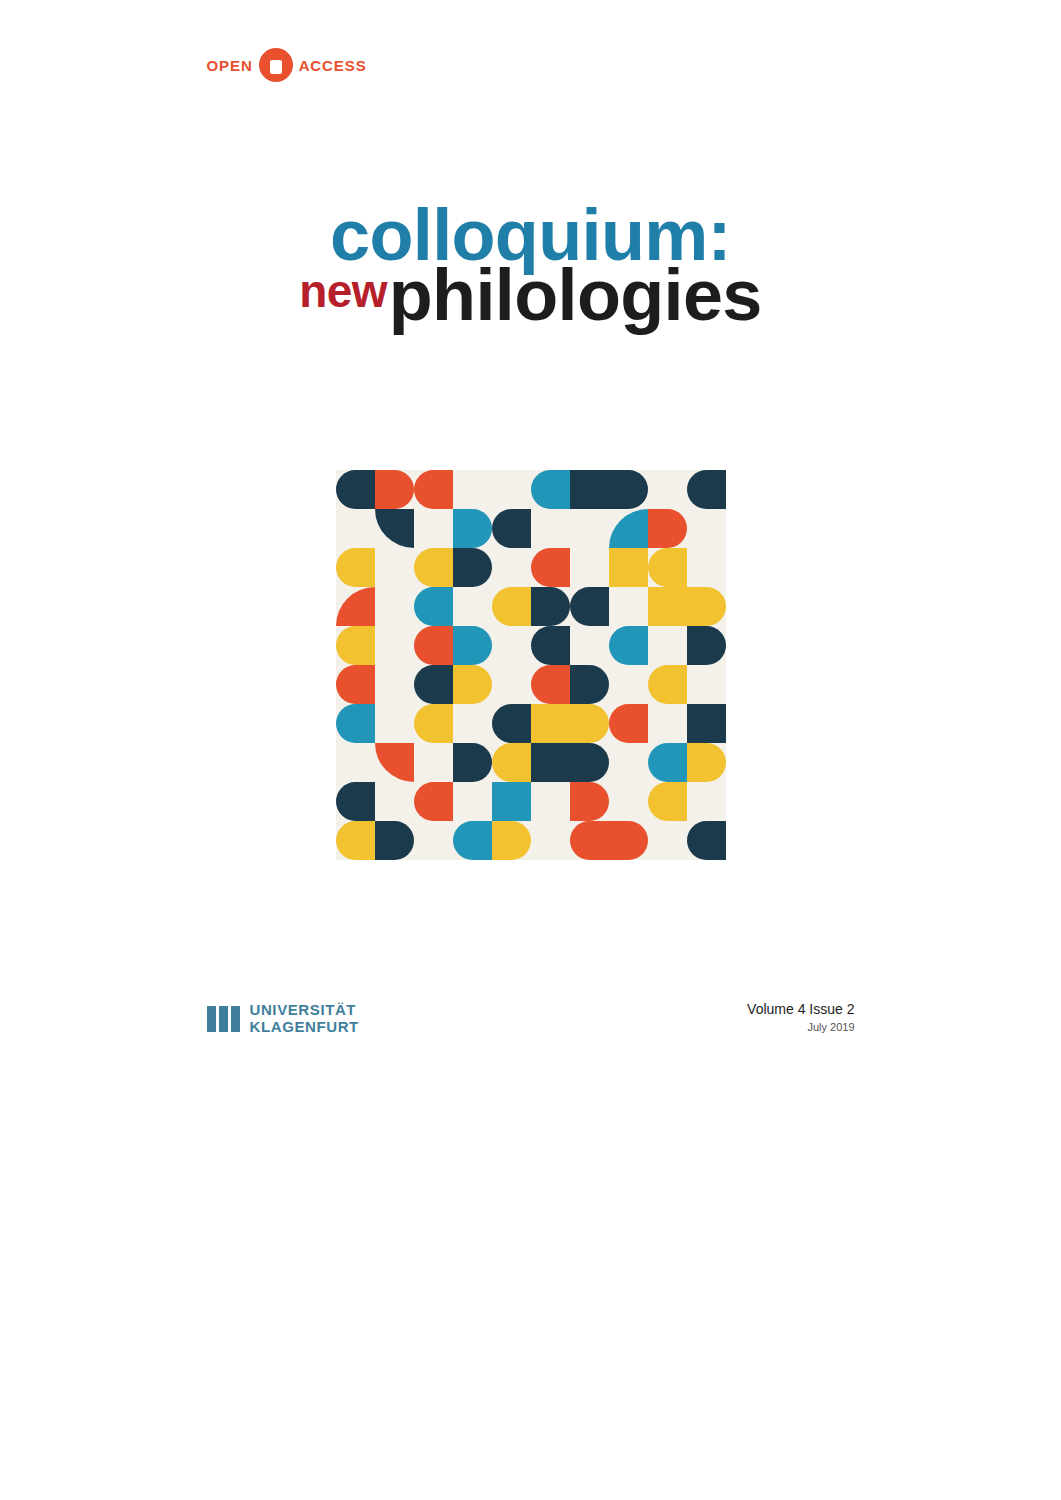open access
colloquium: newphilologies
Universität
Klagenfurt
Volume 4 Issue 2
July 2019